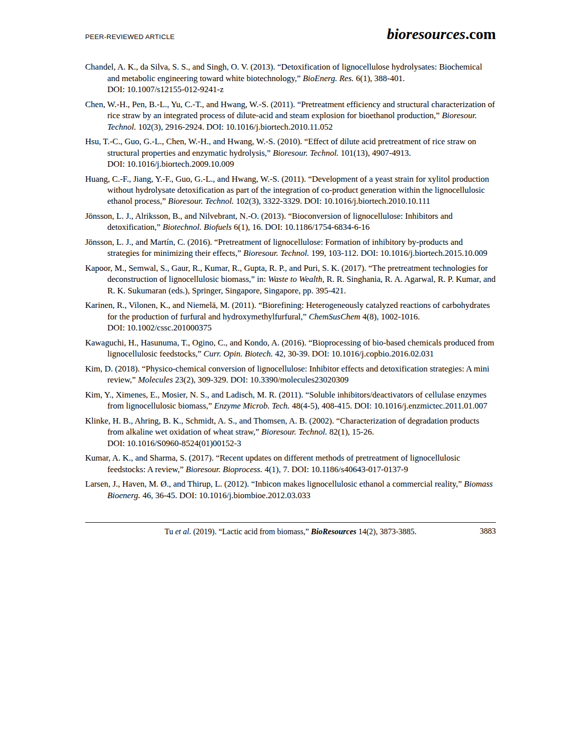Peer-Reviewed Article
bioresources.com
Chandel, A. K., da Silva, S. S., and Singh, O. V. (2013). “Detoxification of lignocellulose hydrolysates: Biochemical and metabolic engineering toward white biotechnology,” BioEnerg. Res. 6(1), 388-401. DOI: 10.1007/s12155-012-9241-z
Chen, W.-H., Pen, B.-L., Yu, C.-T., and Hwang, W.-S. (2011). “Pretreatment efficiency and structural characterization of rice straw by an integrated process of dilute-acid and steam explosion for bioethanol production,” Bioresour. Technol. 102(3), 2916-2924. DOI: 10.1016/j.biortech.2010.11.052
Hsu, T.-C., Guo, G.-L., Chen, W.-H., and Hwang, W.-S. (2010). “Effect of dilute acid pretreatment of rice straw on structural properties and enzymatic hydrolysis,” Bioresour. Technol. 101(13), 4907-4913. DOI: 10.1016/j.biortech.2009.10.009
Huang, C.-F., Jiang, Y.-F., Guo, G.-L., and Hwang, W.-S. (2011). “Development of a yeast strain for xylitol production without hydrolysate detoxification as part of the integration of co-product generation within the lignocellulosic ethanol process,” Bioresour. Technol. 102(3), 3322-3329. DOI: 10.1016/j.biortech.2010.10.111
Jönsson, L. J., Alriksson, B., and Nilvebrant, N.-O. (2013). “Bioconversion of lignocellulose: Inhibitors and detoxification,” Biotechnol. Biofuels 6(1), 16. DOI: 10.1186/1754-6834-6-16
Jönsson, L. J., and Martín, C. (2016). “Pretreatment of lignocellulose: Formation of inhibitory by-products and strategies for minimizing their effects,” Bioresour. Technol. 199, 103-112. DOI: 10.1016/j.biortech.2015.10.009
Kapoor, M., Semwal, S., Gaur, R., Kumar, R., Gupta, R. P., and Puri, S. K. (2017). “The pretreatment technologies for deconstruction of lignocellulosic biomass,” in: Waste to Wealth, R. R. Singhania, R. A. Agarwal, R. P. Kumar, and R. K. Sukumaran (eds.), Springer, Singapore, Singapore, pp. 395-421.
Karinen, R., Vilonen, K., and Niemelä, M. (2011). “Biorefining: Heterogeneously catalyzed reactions of carbohydrates for the production of furfural and hydroxymethylfurfural,” ChemSusChem 4(8), 1002-1016. DOI: 10.1002/cssc.201000375
Kawaguchi, H., Hasunuma, T., Ogino, C., and Kondo, A. (2016). “Bioprocessing of bio-based chemicals produced from lignocellulosic feedstocks,” Curr. Opin. Biotech. 42, 30-39. DOI: 10.1016/j.copbio.2016.02.031
Kim, D. (2018). “Physico-chemical conversion of lignocellulose: Inhibitor effects and detoxification strategies: A mini review,” Molecules 23(2), 309-329. DOI: 10.3390/molecules23020309
Kim, Y., Ximenes, E., Mosier, N. S., and Ladisch, M. R. (2011). “Soluble inhibitors/deactivators of cellulase enzymes from lignocellulosic biomass,” Enzyme Microb. Tech. 48(4-5), 408-415. DOI: 10.1016/j.enzmictec.2011.01.007
Klinke, H. B., Ahring, B. K., Schmidt, A. S., and Thomsen, A. B. (2002). “Characterization of degradation products from alkaline wet oxidation of wheat straw,” Bioresour. Technol. 82(1), 15-26. DOI: 10.1016/S0960-8524(01)00152-3
Kumar, A. K., and Sharma, S. (2017). “Recent updates on different methods of pretreatment of lignocellulosic feedstocks: A review,” Bioresour. Bioprocess. 4(1), 7. DOI: 10.1186/s40643-017-0137-9
Larsen, J., Haven, M. Ø., and Thirup, L. (2012). “Inbicon makes lignocellulosic ethanol a commercial reality,” Biomass Bioenerg. 46, 36-45. DOI: 10.1016/j.biombioe.2012.03.033
Tu et al. (2019). “Lactic acid from biomass,” BioResources 14(2), 3873-3885.
3883